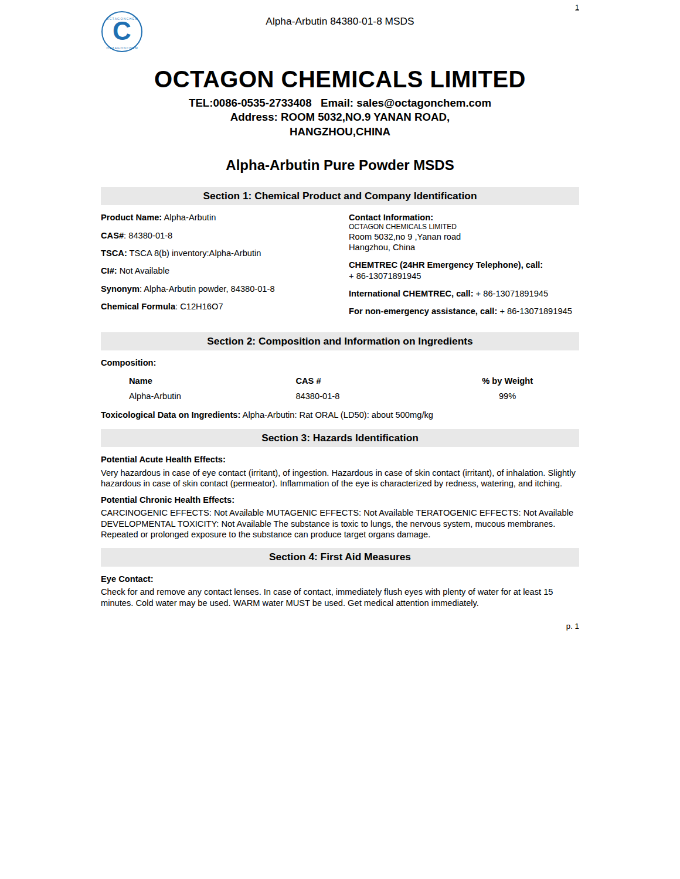1
C O C T A G O N C H E M O C T A G O N C H E M
Alpha-Arbutin 84380-01-8 MSDS
OCTAGON CHEMICALS LIMITED
TEL:0086-0535-2733408 Email: sales@octagonchem.com
Address: ROOM 5032,NO.9 YANAN ROAD,
HANGZHOU,CHINA
Alpha-Arbutin Pure Powder MSDS
Section 1: Chemical Product and Company Identification
Product Name: Alpha-Arbutin
CAS#: 84380-01-8
TSCA: TSCA 8(b) inventory:Alpha-Arbutin
CI#: Not Available
Synonym: Alpha-Arbutin powder, 84380-01-8
Chemical Formula: C12H16O7
Contact Information:
OCTAGON CHEMICALS LIMITED
Room 5032,no 9 ,Yanan road
Hangzhou, China
CHEMTREC (24HR Emergency Telephone), call:
+ 86-13071891945
International CHEMTREC, call: + 86-13071891945
For non-emergency assistance, call: + 86-13071891945
Section 2: Composition and Information on Ingredients
Composition:
| Name | CAS # | % by Weight |
| --- | --- | --- |
| Alpha-Arbutin | 84380-01-8 | 99% |
Toxicological Data on Ingredients: Alpha-Arbutin: Rat ORAL (LD50): about 500mg/kg
Section 3: Hazards Identification
Potential Acute Health Effects:
Very hazardous in case of eye contact (irritant), of ingestion. Hazardous in case of skin contact (irritant), of inhalation. Slightly hazardous in case of skin contact (permeator). Inflammation of the eye is characterized by redness, watering, and itching.
Potential Chronic Health Effects:
CARCINOGENIC EFFECTS: Not Available MUTAGENIC EFFECTS: Not Available TERATOGENIC EFFECTS: Not Available DEVELOPMENTAL TOXICITY: Not Available The substance is toxic to lungs, the nervous system, mucous membranes. Repeated or prolonged exposure to the substance can produce target organs damage.
Section 4: First Aid Measures
Eye Contact:
Check for and remove any contact lenses. In case of contact, immediately flush eyes with plenty of water for at least 15 minutes. Cold water may be used. WARM water MUST be used. Get medical attention immediately.
p. 1